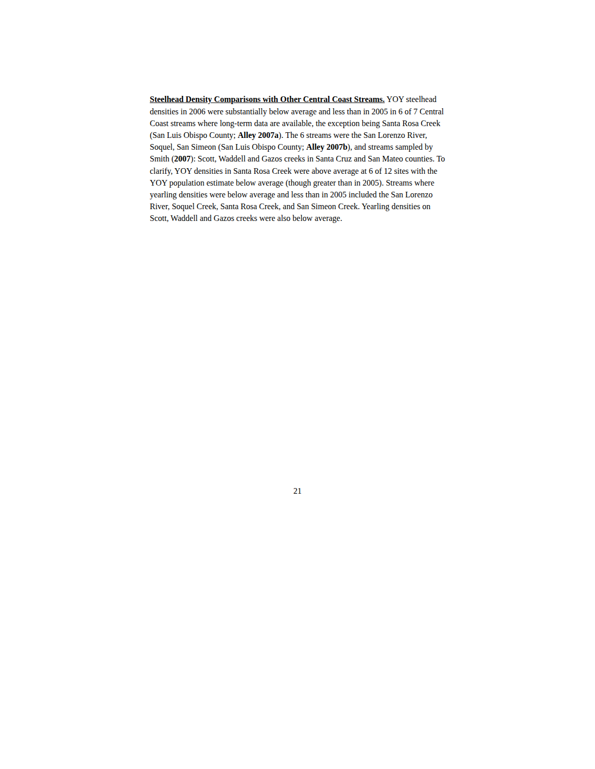Steelhead Density Comparisons with Other Central Coast Streams. YOY steelhead densities in 2006 were substantially below average and less than in 2005 in 6 of 7 Central Coast streams where long-term data are available, the exception being Santa Rosa Creek (San Luis Obispo County; Alley 2007a). The 6 streams were the San Lorenzo River, Soquel, San Simeon (San Luis Obispo County; Alley 2007b), and streams sampled by Smith (2007): Scott, Waddell and Gazos creeks in Santa Cruz and San Mateo counties. To clarify, YOY densities in Santa Rosa Creek were above average at 6 of 12 sites with the YOY population estimate below average (though greater than in 2005). Streams where yearling densities were below average and less than in 2005 included the San Lorenzo River, Soquel Creek, Santa Rosa Creek, and San Simeon Creek. Yearling densities on Scott, Waddell and Gazos creeks were also below average.
21